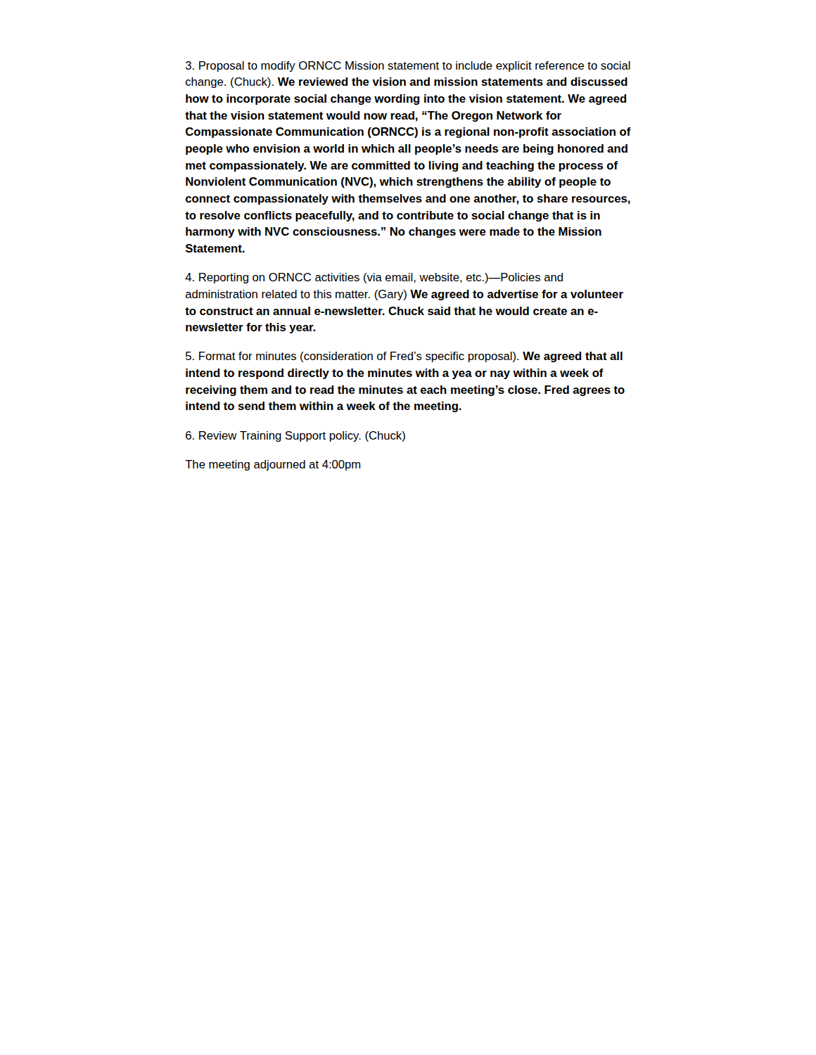3. Proposal to modify ORNCC Mission statement to include explicit reference to social change. (Chuck). We reviewed the vision and mission statements and discussed how to incorporate social change wording into the vision statement. We agreed that the vision statement would now read, “The Oregon Network for Compassionate Communication (ORNCC) is a regional non-profit association of people who envision a world in which all people’s needs are being honored and met compassionately. We are committed to living and teaching the process of Nonviolent Communication (NVC), which strengthens the ability of people to connect compassionately with themselves and one another, to share resources, to resolve conflicts peacefully, and to contribute to social change that is in harmony with NVC consciousness.” No changes were made to the Mission Statement.
4. Reporting on ORNCC activities (via email, website, etc.)—Policies and administration related to this matter. (Gary) We agreed to advertise for a volunteer to construct an annual e-newsletter. Chuck said that he would create an e-newsletter for this year.
5. Format for minutes (consideration of Fred’s specific proposal). We agreed that all intend to respond directly to the minutes with a yea or nay within a week of receiving them and to read the minutes at each meeting’s close. Fred agrees to intend to send them within a week of the meeting.
6. Review Training Support policy. (Chuck)
The meeting adjourned at 4:00pm